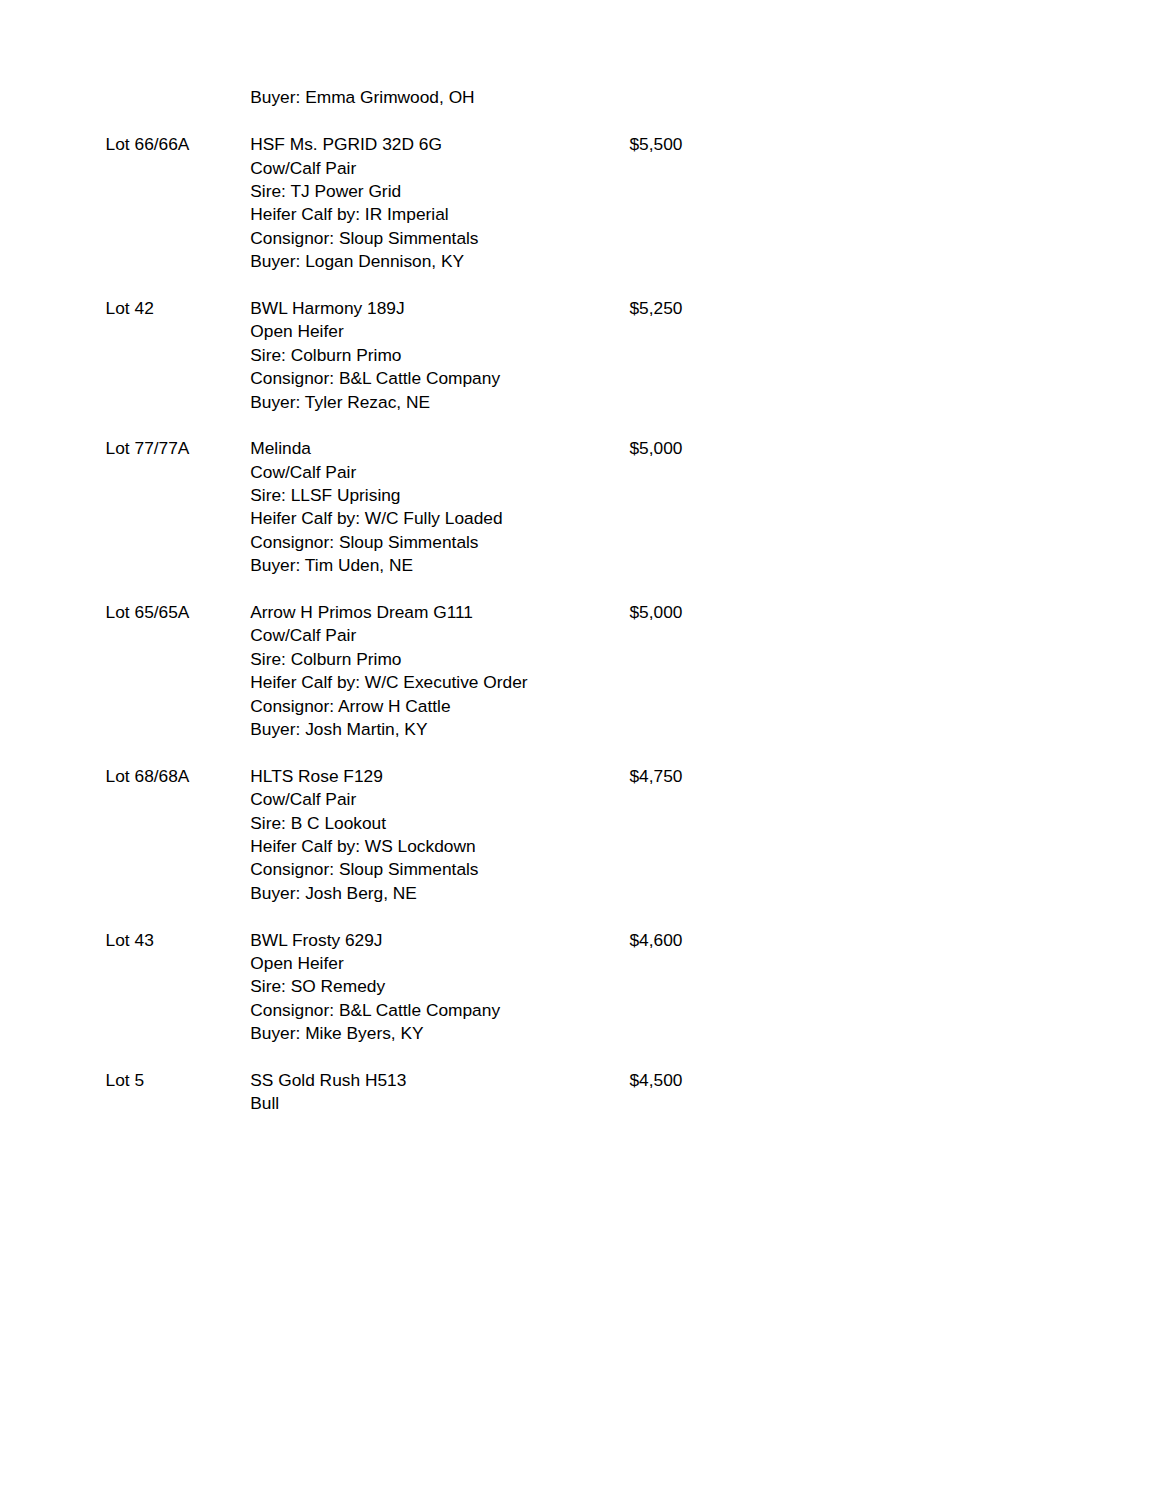| | Buyer: Emma Grimwood, OH | |
| Lot 66/66A | HSF Ms. PGRID 32D 6G Cow/Calf Pair Sire: TJ Power Grid Heifer Calf by: IR Imperial Consignor: Sloup Simmentals Buyer: Logan Dennison, KY | $5,500 |
| Lot 42 | BWL Harmony 189J Open Heifer Sire: Colburn Primo Consignor: B&L Cattle Company Buyer: Tyler Rezac, NE | $5,250 |
| Lot 77/77A | Melinda Cow/Calf Pair Sire: LLSF Uprising Heifer Calf by: W/C Fully Loaded Consignor: Sloup Simmentals Buyer: Tim Uden, NE | $5,000 |
| Lot 65/65A | Arrow H Primos Dream G111 Cow/Calf Pair Sire: Colburn Primo Heifer Calf by: W/C Executive Order Consignor: Arrow H Cattle Buyer: Josh Martin, KY | $5,000 |
| Lot 68/68A | HLTS Rose F129 Cow/Calf Pair Sire: B C Lookout Heifer Calf by: WS Lockdown Consignor: Sloup Simmentals Buyer: Josh Berg, NE | $4,750 |
| Lot 43 | BWL Frosty 629J Open Heifer Sire: SO Remedy Consignor: B&L Cattle Company Buyer: Mike Byers, KY | $4,600 |
| Lot 5 | SS Gold Rush H513 Bull | $4,500 |